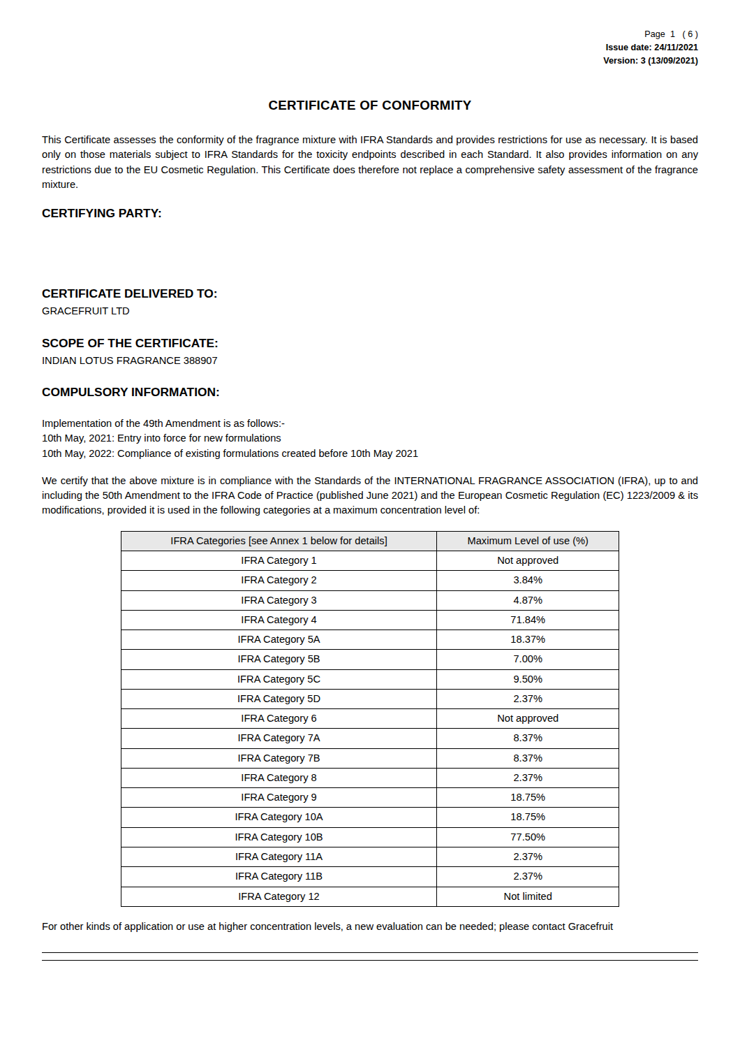Page 1 ( 6 )
Issue date: 24/11/2021
Version: 3 (13/09/2021)
CERTIFICATE OF CONFORMITY
This Certificate assesses the conformity of the fragrance mixture with IFRA Standards and provides restrictions for use as necessary. It is based only on those materials subject to IFRA Standards for the toxicity endpoints described in each Standard. It also provides information on any restrictions due to the EU Cosmetic Regulation. This Certificate does therefore not replace a comprehensive safety assessment of the fragrance mixture.
CERTIFYING PARTY:
CERTIFICATE DELIVERED TO:
GRACEFRUIT LTD
SCOPE OF THE CERTIFICATE:
INDIAN LOTUS FRAGRANCE 388907
COMPULSORY INFORMATION:
Implementation of the 49th Amendment is as follows:-
10th May, 2021: Entry into force for new formulations
10th May, 2022: Compliance of existing formulations created before 10th May 2021
We certify that the above mixture is in compliance with the Standards of the INTERNATIONAL FRAGRANCE ASSOCIATION (IFRA), up to and including the 50th Amendment to the IFRA Code of Practice (published June 2021) and the European Cosmetic Regulation (EC) 1223/2009 & its modifications, provided it is used in the following categories at a maximum concentration level of:
| IFRA Categories [see Annex 1 below for details] | Maximum Level of use (%) |
| --- | --- |
| IFRA Category 1 | Not approved |
| IFRA Category 2 | 3.84% |
| IFRA Category 3 | 4.87% |
| IFRA Category 4 | 71.84% |
| IFRA Category 5A | 18.37% |
| IFRA Category 5B | 7.00% |
| IFRA Category 5C | 9.50% |
| IFRA Category 5D | 2.37% |
| IFRA Category 6 | Not approved |
| IFRA Category 7A | 8.37% |
| IFRA Category 7B | 8.37% |
| IFRA Category 8 | 2.37% |
| IFRA Category 9 | 18.75% |
| IFRA Category 10A | 18.75% |
| IFRA Category 10B | 77.50% |
| IFRA Category 11A | 2.37% |
| IFRA Category 11B | 2.37% |
| IFRA Category 12 | Not limited |
For other kinds of application or use at higher concentration levels, a new evaluation can be needed; please contact Gracefruit